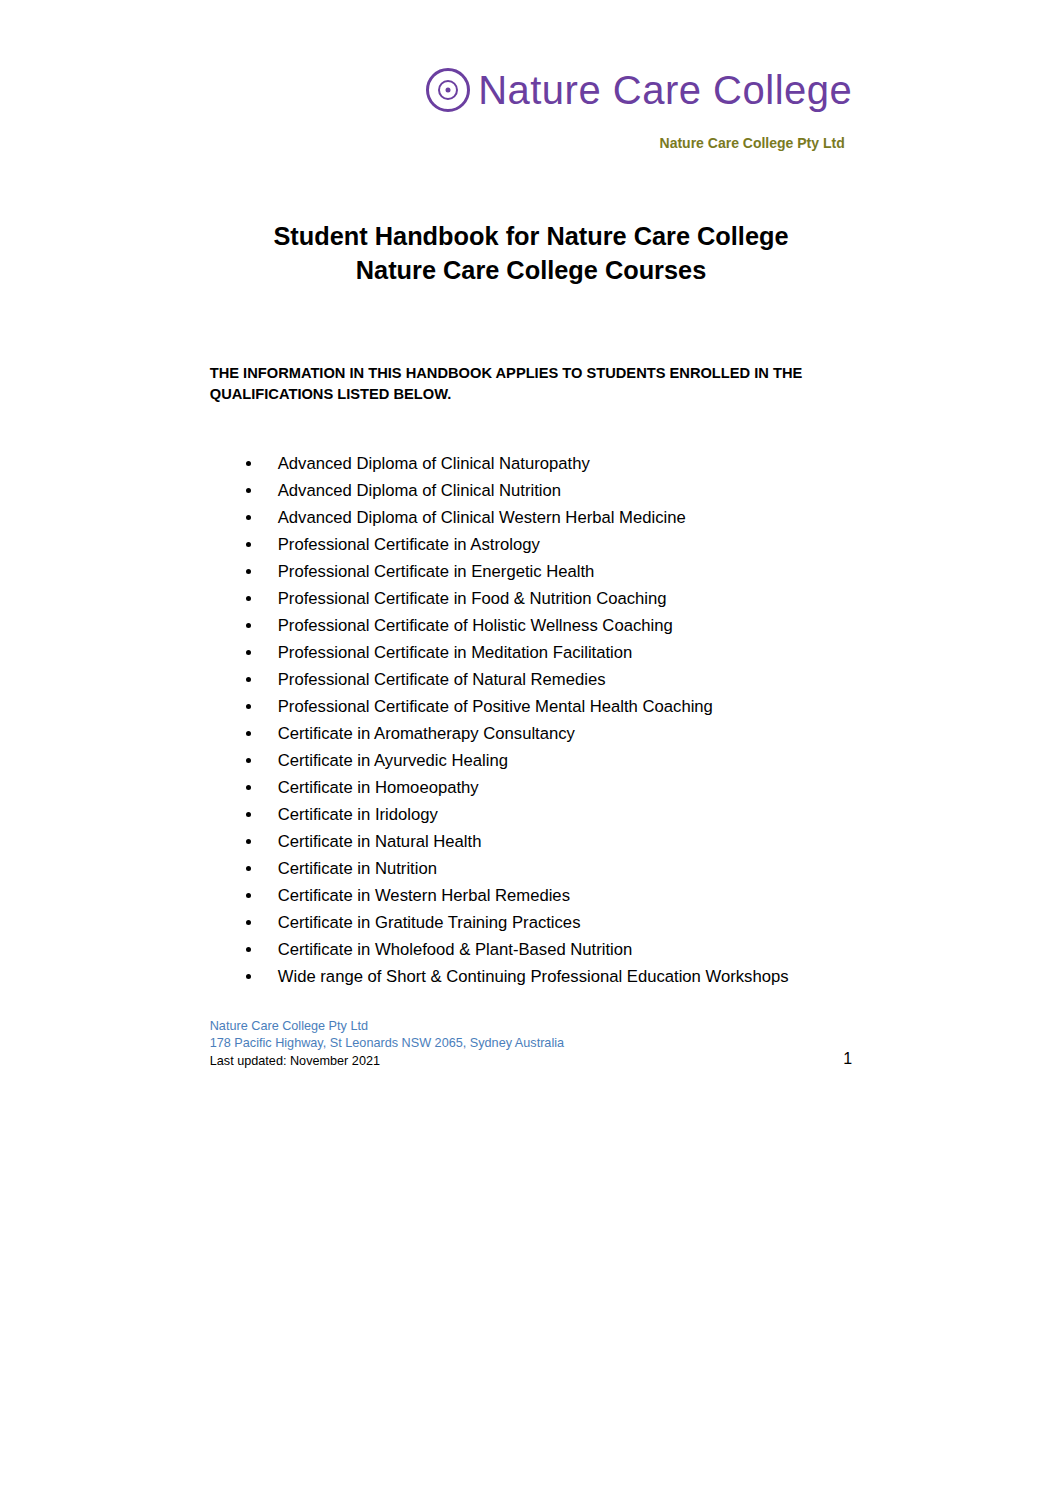Nature Care College
Nature Care College Pty Ltd
Student Handbook for Nature Care College Nature Care College Courses
THE INFORMATION IN THIS HANDBOOK APPLIES TO STUDENTS ENROLLED IN THE QUALIFICATIONS LISTED BELOW.
Advanced Diploma of Clinical Naturopathy
Advanced Diploma of Clinical Nutrition
Advanced Diploma of Clinical Western Herbal Medicine
Professional Certificate in Astrology
Professional Certificate in Energetic Health
Professional Certificate in Food & Nutrition Coaching
Professional Certificate of Holistic Wellness Coaching
Professional Certificate in Meditation Facilitation
Professional Certificate of Natural Remedies
Professional Certificate of Positive Mental Health Coaching
Certificate in Aromatherapy Consultancy
Certificate in Ayurvedic Healing
Certificate in Homoeopathy
Certificate in Iridology
Certificate in Natural Health
Certificate in Nutrition
Certificate in Western Herbal Remedies
Certificate in Gratitude Training Practices
Certificate in Wholefood & Plant-Based Nutrition
Wide range of Short & Continuing Professional Education Workshops
Nature Care College Pty Ltd
178 Pacific Highway, St Leonards NSW 2065, Sydney Australia
Last updated: November 2021
1